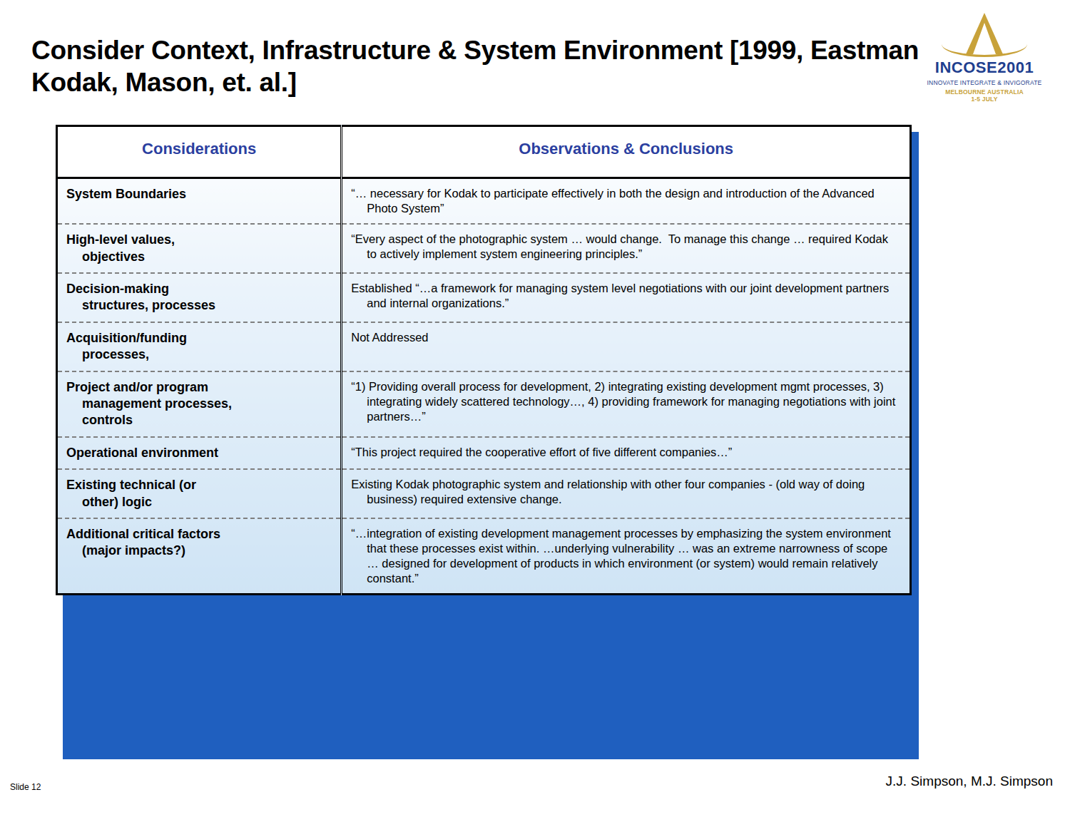INCOSE2001
INNOVATE INTEGRATE & INVIGORATE
MELBOURNE AUSTRALIA
1-5 JULY
Consider Context, Infrastructure & System Environment [1999, Eastman Kodak, Mason, et. al.]
| Considerations | Observations & Conclusions |
| --- | --- |
| System Boundaries | “… necessary for Kodak to participate effectively in both the design and introduction of the Advanced Photo System” |
| High-level values, objectives | “Every aspect of the photographic system … would change. To manage this change … required Kodak to actively implement system engineering principles.” |
| Decision-making structures, processes | Established “…a framework for managing system level negotiations with our joint development partners and internal organizations.” |
| Acquisition/funding processes, | Not Addressed |
| Project and/or program management processes, controls | “1) Providing overall process for development, 2) integrating existing development mgmt processes, 3) integrating widely scattered technology…, 4) providing framework for managing negotiations with joint partners…” |
| Operational environment | “This project required the cooperative effort of five different companies…” |
| Existing technical (or other) logic | Existing Kodak photographic system and relationship with other four companies - (old way of doing business) required extensive change. |
| Additional critical factors (major impacts?) | “…integration of existing development management processes by emphasizing the system environment that these processes exist within. …underlying vulnerability … was an extreme narrowness of scope … designed for development of products in which environment (or system) would remain relatively constant.” |
Slide 12
J.J. Simpson, M.J. Simpson